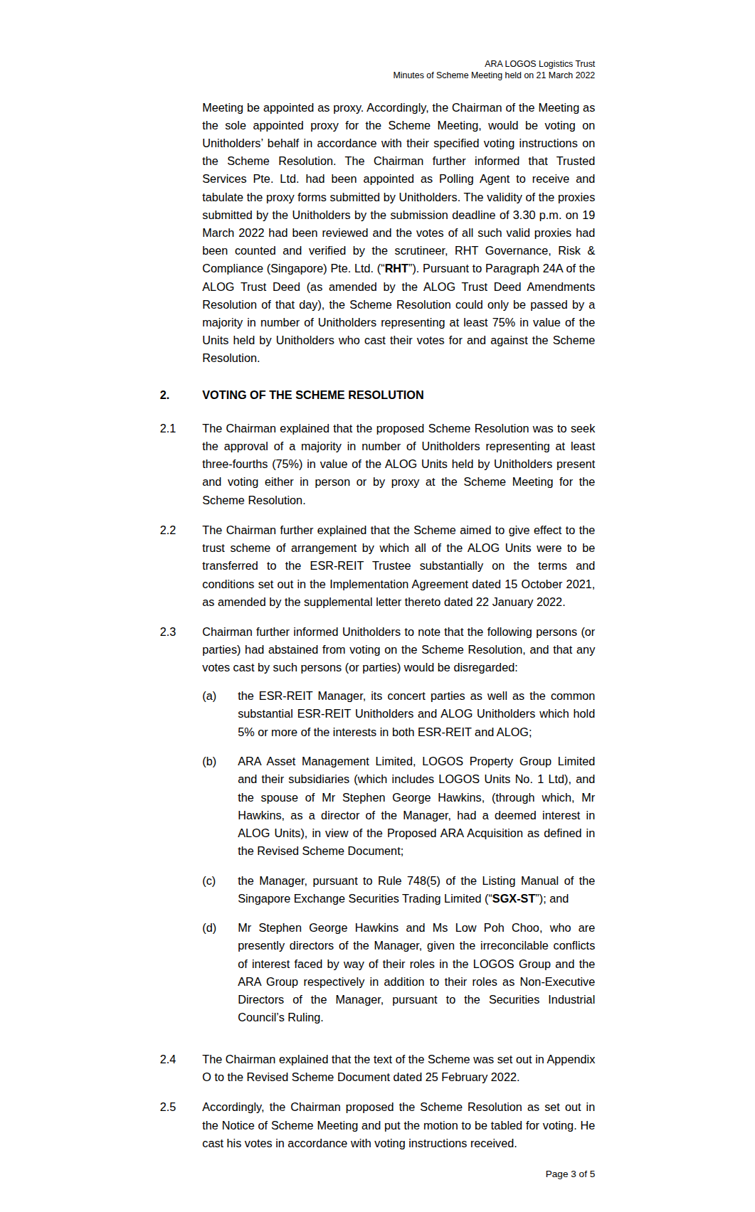ARA LOGOS Logistics Trust
Minutes of Scheme Meeting held on 21 March 2022
Meeting be appointed as proxy. Accordingly, the Chairman of the Meeting as the sole appointed proxy for the Scheme Meeting, would be voting on Unitholders’ behalf in accordance with their specified voting instructions on the Scheme Resolution. The Chairman further informed that Trusted Services Pte. Ltd. had been appointed as Polling Agent to receive and tabulate the proxy forms submitted by Unitholders. The validity of the proxies submitted by the Unitholders by the submission deadline of 3.30 p.m. on 19 March 2022 had been reviewed and the votes of all such valid proxies had been counted and verified by the scrutineer, RHT Governance, Risk & Compliance (Singapore) Pte. Ltd. (“RHT”). Pursuant to Paragraph 24A of the ALOG Trust Deed (as amended by the ALOG Trust Deed Amendments Resolution of that day), the Scheme Resolution could only be passed by a majority in number of Unitholders representing at least 75% in value of the Units held by Unitholders who cast their votes for and against the Scheme Resolution.
2.
Voting of the Scheme Resolution
2.1
The Chairman explained that the proposed Scheme Resolution was to seek the approval of a majority in number of Unitholders representing at least three-fourths (75%) in value of the ALOG Units held by Unitholders present and voting either in person or by proxy at the Scheme Meeting for the Scheme Resolution.
2.2
The Chairman further explained that the Scheme aimed to give effect to the trust scheme of arrangement by which all of the ALOG Units were to be transferred to the ESR-REIT Trustee substantially on the terms and conditions set out in the Implementation Agreement dated 15 October 2021, as amended by the supplemental letter thereto dated 22 January 2022.
2.3
Chairman further informed Unitholders to note that the following persons (or parties) had abstained from voting on the Scheme Resolution, and that any votes cast by such persons (or parties) would be disregarded:
(a) the ESR-REIT Manager, its concert parties as well as the common substantial ESR-REIT Unitholders and ALOG Unitholders which hold 5% or more of the interests in both ESR-REIT and ALOG;
(b) ARA Asset Management Limited, LOGOS Property Group Limited and their subsidiaries (which includes LOGOS Units No. 1 Ltd), and the spouse of Mr Stephen George Hawkins, (through which, Mr Hawkins, as a director of the Manager, had a deemed interest in ALOG Units), in view of the Proposed ARA Acquisition as defined in the Revised Scheme Document;
(c) the Manager, pursuant to Rule 748(5) of the Listing Manual of the Singapore Exchange Securities Trading Limited (“SGX-ST”); and
(d) Mr Stephen George Hawkins and Ms Low Poh Choo, who are presently directors of the Manager, given the irreconcilable conflicts of interest faced by way of their roles in the LOGOS Group and the ARA Group respectively in addition to their roles as Non-Executive Directors of the Manager, pursuant to the Securities Industrial Council’s Ruling.
2.4
The Chairman explained that the text of the Scheme was set out in Appendix O to the Revised Scheme Document dated 25 February 2022.
2.5
Accordingly, the Chairman proposed the Scheme Resolution as set out in the Notice of Scheme Meeting and put the motion to be tabled for voting. He cast his votes in accordance with voting instructions received.
Page 3 of 5